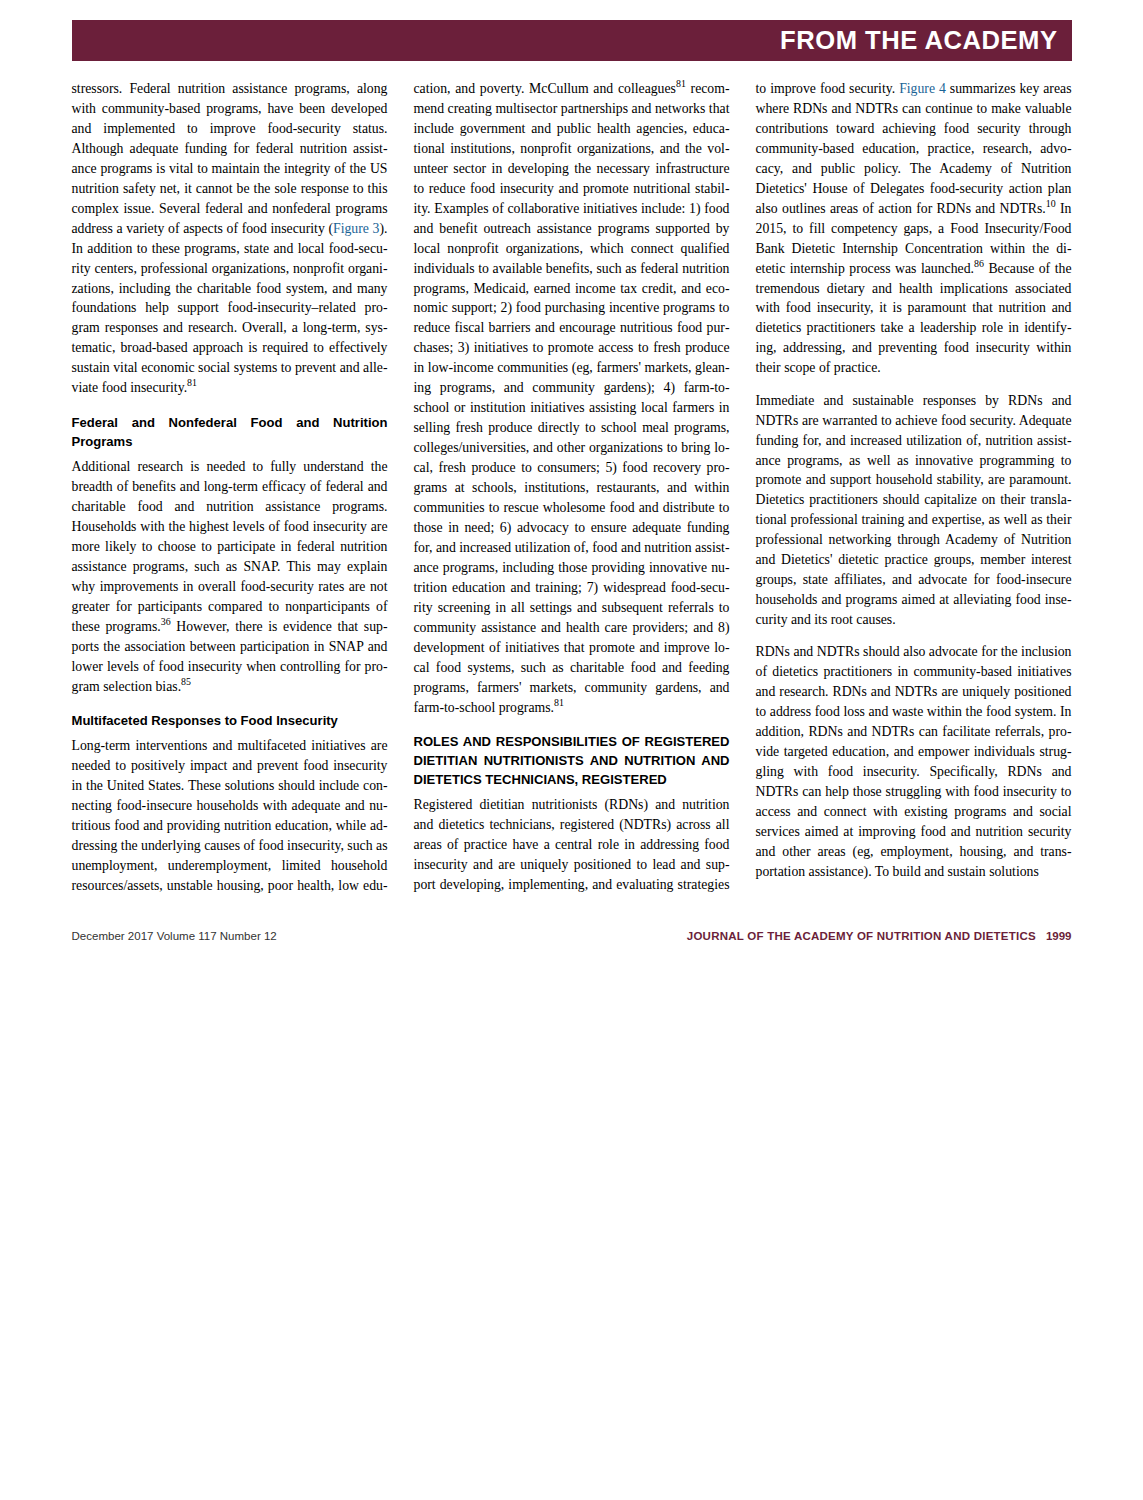FROM THE ACADEMY
stressors. Federal nutrition assistance programs, along with community-based programs, have been developed and implemented to improve food-security status. Although adequate funding for federal nutrition assistance programs is vital to maintain the integrity of the US nutrition safety net, it cannot be the sole response to this complex issue. Several federal and nonfederal programs address a variety of aspects of food insecurity (Figure 3). In addition to these programs, state and local food-security centers, professional organizations, nonprofit organizations, including the charitable food system, and many foundations help support food-insecurity–related program responses and research. Overall, a long-term, systematic, broad-based approach is required to effectively sustain vital economic social systems to prevent and alleviate food insecurity.81
Federal and Nonfederal Food and Nutrition Programs
Additional research is needed to fully understand the breadth of benefits and long-term efficacy of federal and charitable food and nutrition assistance programs. Households with the highest levels of food insecurity are more likely to choose to participate in federal nutrition assistance programs, such as SNAP. This may explain why improvements in overall food-security rates are not greater for participants compared to nonparticipants of these programs.36 However, there is evidence that supports the association between participation in SNAP and lower levels of food insecurity when controlling for program selection bias.85
Multifaceted Responses to Food Insecurity
Long-term interventions and multifaceted initiatives are needed to positively impact and prevent food insecurity in the United States. These solutions should include connecting food-insecure households with adequate and nutritious food and providing nutrition education, while addressing the underlying causes of food insecurity, such as unemployment, underemployment, limited household resources/assets, unstable housing, poor health, low education, and poverty. McCullum and colleagues81 recommend creating multisector partnerships and networks that include government and public health agencies, educational institutions, nonprofit organizations, and the volunteer sector in developing the necessary infrastructure to reduce food insecurity and promote nutritional stability. Examples of collaborative initiatives include: 1) food and benefit outreach assistance programs supported by local nonprofit organizations, which connect qualified individuals to available benefits, such as federal nutrition programs, Medicaid, earned income tax credit, and economic support; 2) food purchasing incentive programs to reduce fiscal barriers and encourage nutritious food purchases; 3) initiatives to promote access to fresh produce in low-income communities (eg, farmers' markets, gleaning programs, and community gardens); 4) farm-to-school or institution initiatives assisting local farmers in selling fresh produce directly to school meal programs, colleges/universities, and other organizations to bring local, fresh produce to consumers; 5) food recovery programs at schools, institutions, restaurants, and within communities to rescue wholesome food and distribute to those in need; 6) advocacy to ensure adequate funding for, and increased utilization of, food and nutrition assistance programs, including those providing innovative nutrition education and training; 7) widespread food-security screening in all settings and subsequent referrals to community assistance and health care providers; and 8) development of initiatives that promote and improve local food systems, such as charitable food and feeding programs, farmers' markets, community gardens, and farm-to-school programs.81
Roles and Responsibilities of Registered Dietitian Nutritionists and Nutrition and Dietetics Technicians, Registered
Registered dietitian nutritionists (RDNs) and nutrition and dietetics technicians, registered (NDTRs) across all areas of practice have a central role in addressing food insecurity and are uniquely positioned to lead and support developing, implementing, and evaluating strategies to improve food security. Figure 4 summarizes key areas where RDNs and NDTRs can continue to make valuable contributions toward achieving food security through community-based education, practice, research, advocacy, and public policy. The Academy of Nutrition Dietetics' House of Delegates food-security action plan also outlines areas of action for RDNs and NDTRs.10 In 2015, to fill competency gaps, a Food Insecurity/Food Bank Dietetic Internship Concentration within the dietetic internship process was launched.86 Because of the tremendous dietary and health implications associated with food insecurity, it is paramount that nutrition and dietetics practitioners take a leadership role in identifying, addressing, and preventing food insecurity within their scope of practice.
Immediate and sustainable responses by RDNs and NDTRs are warranted to achieve food security. Adequate funding for, and increased utilization of, nutrition assistance programs, as well as innovative programming to promote and support household stability, are paramount. Dietetics practitioners should capitalize on their translational professional training and expertise, as well as their professional networking through Academy of Nutrition and Dietetics' dietetic practice groups, member interest groups, state affiliates, and advocate for food-insecure households and programs aimed at alleviating food insecurity and its root causes.
RDNs and NDTRs should also advocate for the inclusion of dietetics practitioners in community-based initiatives and research. RDNs and NDTRs are uniquely positioned to address food loss and waste within the food system. In addition, RDNs and NDTRs can facilitate referrals, provide targeted education, and empower individuals struggling with food insecurity. Specifically, RDNs and NDTRs can help those struggling with food insecurity to access and connect with existing programs and social services aimed at improving food and nutrition security and other areas (eg, employment, housing, and transportation assistance). To build and sustain solutions
December 2017 Volume 117 Number 12
JOURNAL OF THE ACADEMY OF NUTRITION AND DIETETICS 1999